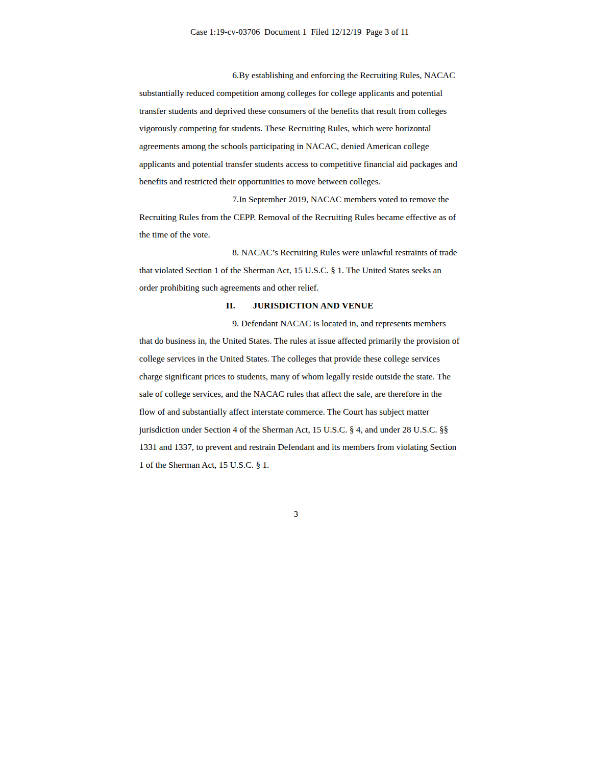Case 1:19-cv-03706 Document 1 Filed 12/12/19 Page 3 of 11
6. By establishing and enforcing the Recruiting Rules, NACAC substantially reduced competition among colleges for college applicants and potential transfer students and deprived these consumers of the benefits that result from colleges vigorously competing for students. These Recruiting Rules, which were horizontal agreements among the schools participating in NACAC, denied American college applicants and potential transfer students access to competitive financial aid packages and benefits and restricted their opportunities to move between colleges.
7. In September 2019, NACAC members voted to remove the Recruiting Rules from the CEPP. Removal of the Recruiting Rules became effective as of the time of the vote.
8. NACAC’s Recruiting Rules were unlawful restraints of trade that violated Section 1 of the Sherman Act, 15 U.S.C. § 1. The United States seeks an order prohibiting such agreements and other relief.
II. JURISDICTION AND VENUE
9. Defendant NACAC is located in, and represents members that do business in, the United States. The rules at issue affected primarily the provision of college services in the United States. The colleges that provide these college services charge significant prices to students, many of whom legally reside outside the state. The sale of college services, and the NACAC rules that affect the sale, are therefore in the flow of and substantially affect interstate commerce. The Court has subject matter jurisdiction under Section 4 of the Sherman Act, 15 U.S.C. § 4, and under 28 U.S.C. §§ 1331 and 1337, to prevent and restrain Defendant and its members from violating Section 1 of the Sherman Act, 15 U.S.C. § 1.
3